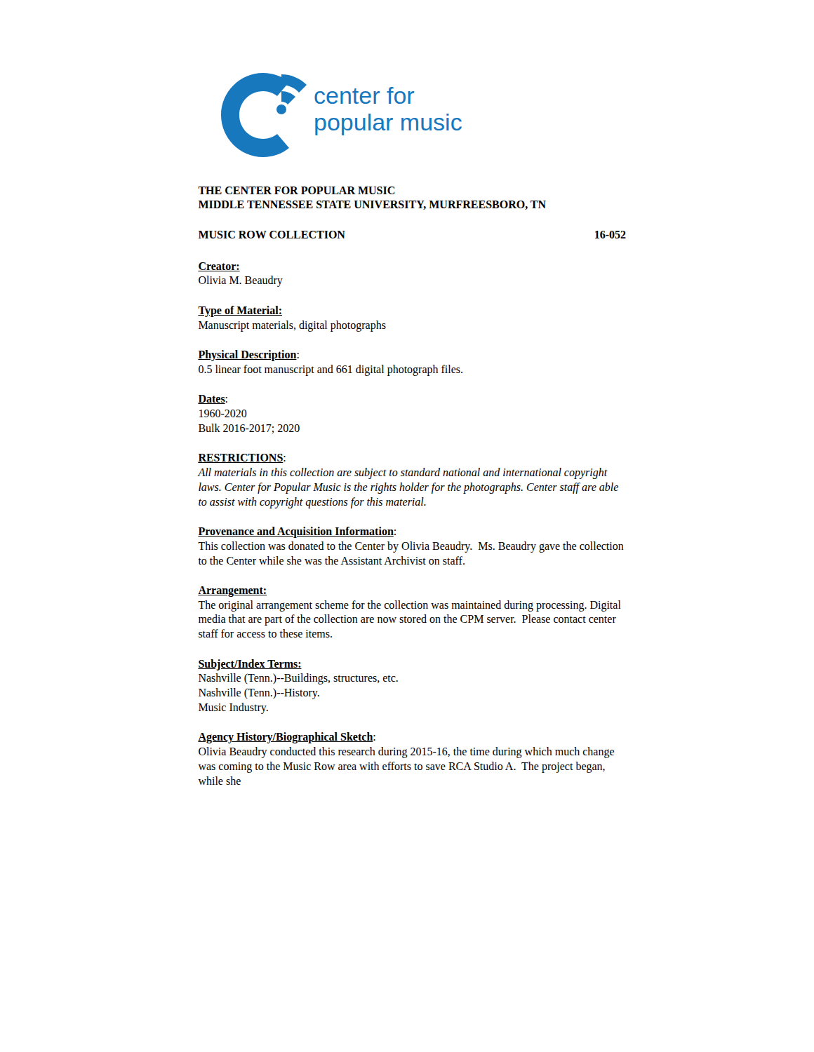center for popular music
The Center for Popular Music
Middle Tennessee State University, Murfreesboro, TN
Music Row Collection 16-052
Creator:
Olivia M. Beaudry
Type of Material:
Manuscript materials, digital photographs
Physical Description:
0.5 linear foot manuscript and 661 digital photograph files.
Dates:
1960-2020
Bulk 2016-2017; 2020
Restrictions:
All materials in this collection are subject to standard national and international copyright laws. Center for Popular Music is the rights holder for the photographs. Center staff are able to assist with copyright questions for this material.
Provenance and Acquisition Information:
This collection was donated to the Center by Olivia Beaudry. Ms. Beaudry gave the collection to the Center while she was the Assistant Archivist on staff.
Arrangement:
The original arrangement scheme for the collection was maintained during processing. Digital media that are part of the collection are now stored on the CPM server. Please contact center staff for access to these items.
Subject/Index Terms:
Nashville (Tenn.)--Buildings, structures, etc.
Nashville (Tenn.)--History.
Music Industry.
Agency History/Biographical Sketch:
Olivia Beaudry conducted this research during 2015-16, the time during which much change was coming to the Music Row area with efforts to save RCA Studio A. The project began, while she